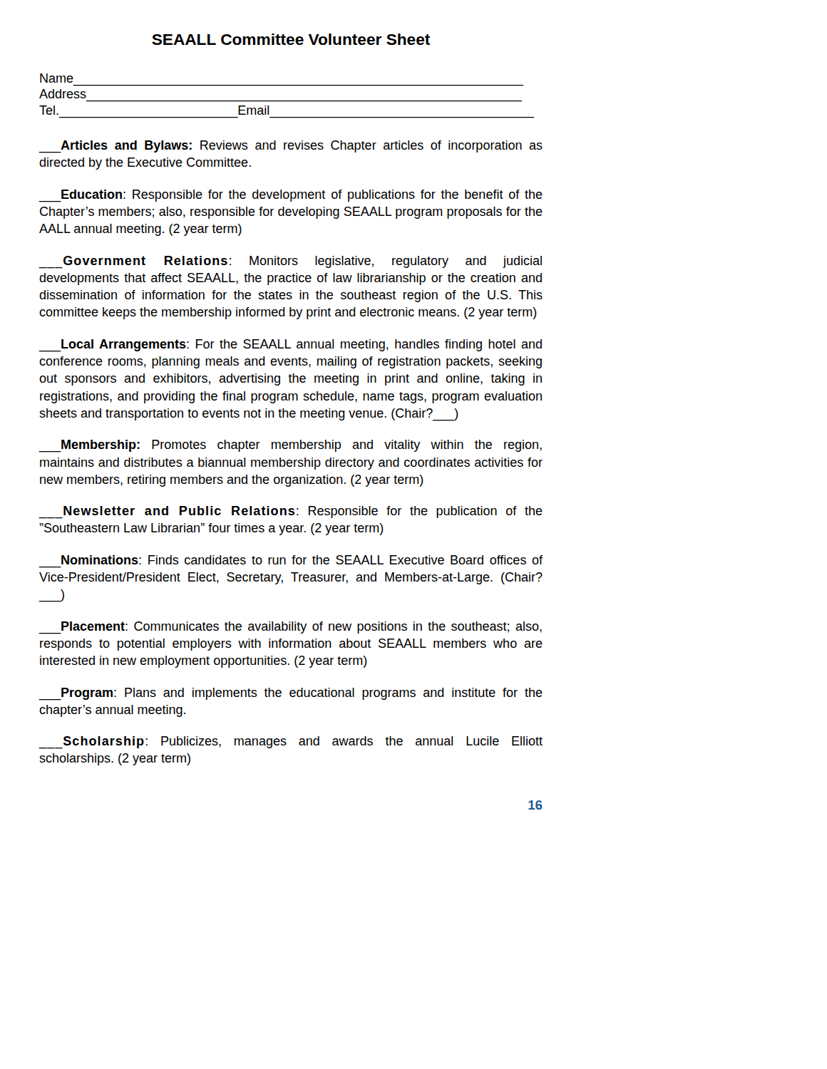SEAALL Committee Volunteer Sheet
Name_______________________________________________________________
Address_____________________________________________________________
Tel._________________________Email_____________________________________
___Articles and Bylaws: Reviews and revises Chapter articles of incorporation as directed by the Executive Committee.
___Education: Responsible for the development of publications for the benefit of the Chapter’s members; also, responsible for developing SEAALL program proposals for the AALL annual meeting. (2 year term)
___Government Relations: Monitors legislative, regulatory and judicial developments that affect SEAALL, the practice of law librarianship or the creation and dissemination of information for the states in the southeast region of the U.S. This committee keeps the membership informed by print and electronic means. (2 year term)
___Local Arrangements: For the SEAALL annual meeting, handles finding hotel and conference rooms, planning meals and events, mailing of registration packets, seeking out sponsors and exhibitors, advertising the meeting in print and online, taking in registrations, and providing the final program schedule, name tags, program evaluation sheets and transportation to events not in the meeting venue. (Chair?___)
___Membership: Promotes chapter membership and vitality within the region, maintains and distributes a biannual membership directory and coordinates activities for new members, retiring members and the organization. (2 year term)
___Newsletter and Public Relations: Responsible for the publication of the ”Southeastern Law Librarian” four times a year. (2 year term)
___Nominations: Finds candidates to run for the SEAALL Executive Board offices of Vice-President/President Elect, Secretary, Treasurer, and Members-at-Large. (Chair?___)
___Placement: Communicates the availability of new positions in the southeast; also, responds to potential employers with information about SEAALL members who are interested in new employment opportunities. (2 year term)
___Program: Plans and implements the educational programs and institute for the chapter’s annual meeting.
___Scholarship: Publicizes, manages and awards the annual Lucile Elliott scholarships. (2 year term)
16